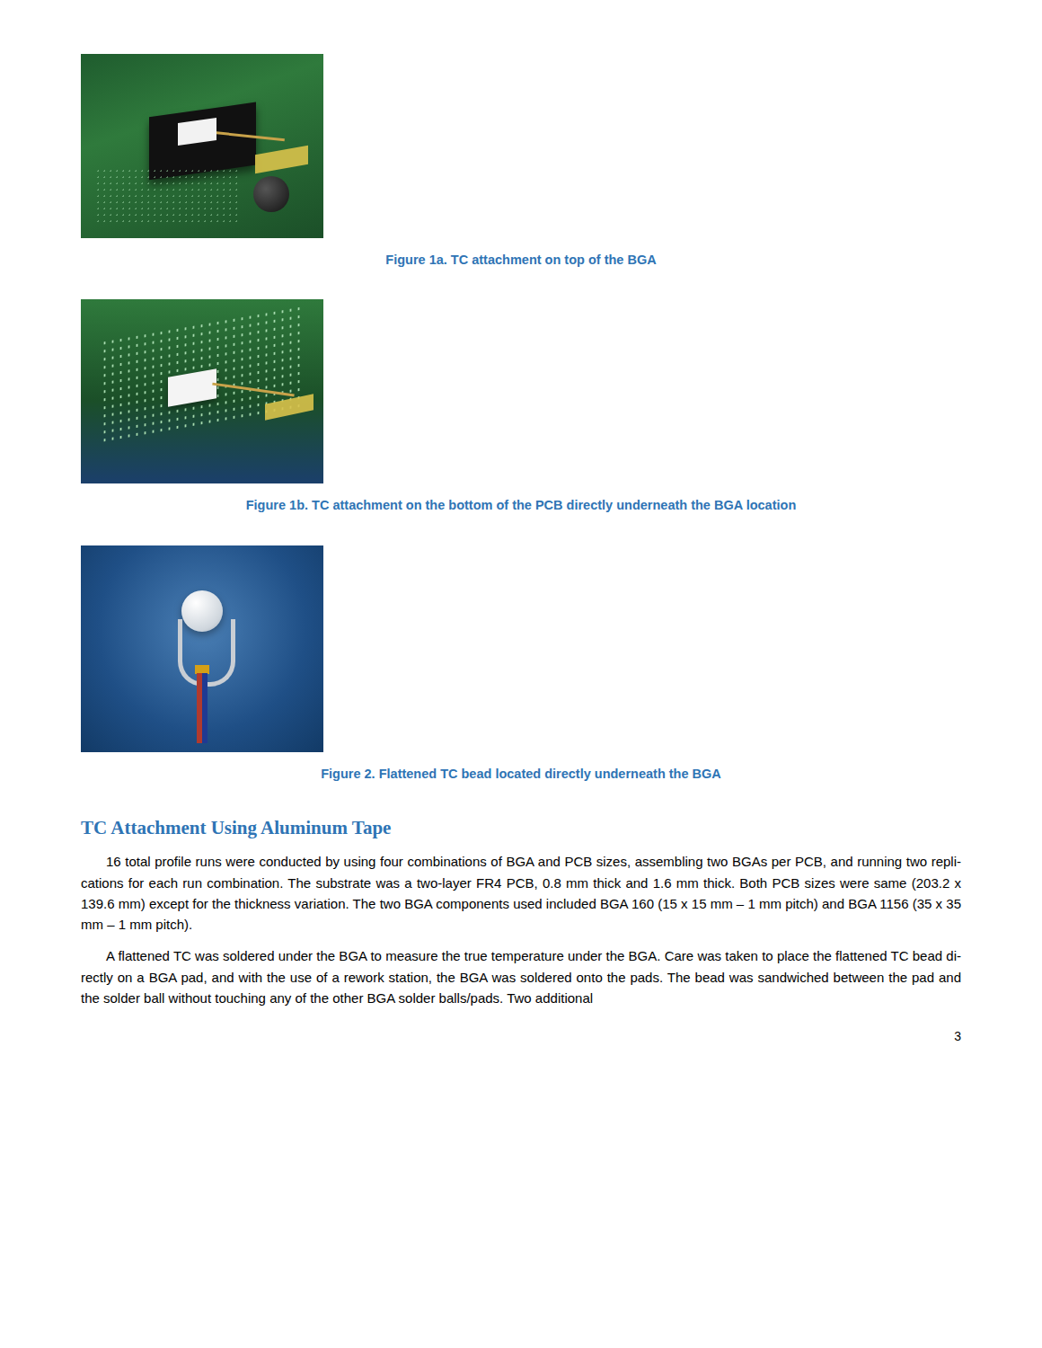Figure 1a. TC attachment on top of the BGA
Figure 1b. TC attachment on the bottom of the PCB directly underneath the BGA location
Figure 2. Flattened TC bead located directly underneath the BGA
TC Attachment Using Aluminum Tape
16 total profile runs were conducted by using four combinations of BGA and PCB sizes, assembling two BGAs per PCB, and running two replications for each run combination. The substrate was a two-layer FR4 PCB, 0.8 mm thick and 1.6 mm thick. Both PCB sizes were same (203.2 x 139.6 mm) except for the thickness variation. The two BGA components used included BGA 160 (15 x 15 mm – 1 mm pitch) and BGA 1156 (35 x 35 mm – 1 mm pitch).
A flattened TC was soldered under the BGA to measure the true temperature under the BGA. Care was taken to place the flattened TC bead directly on a BGA pad, and with the use of a rework station, the BGA was soldered onto the pads. The bead was sandwiched between the pad and the solder ball without touching any of the other BGA solder balls/pads. Two additional
3